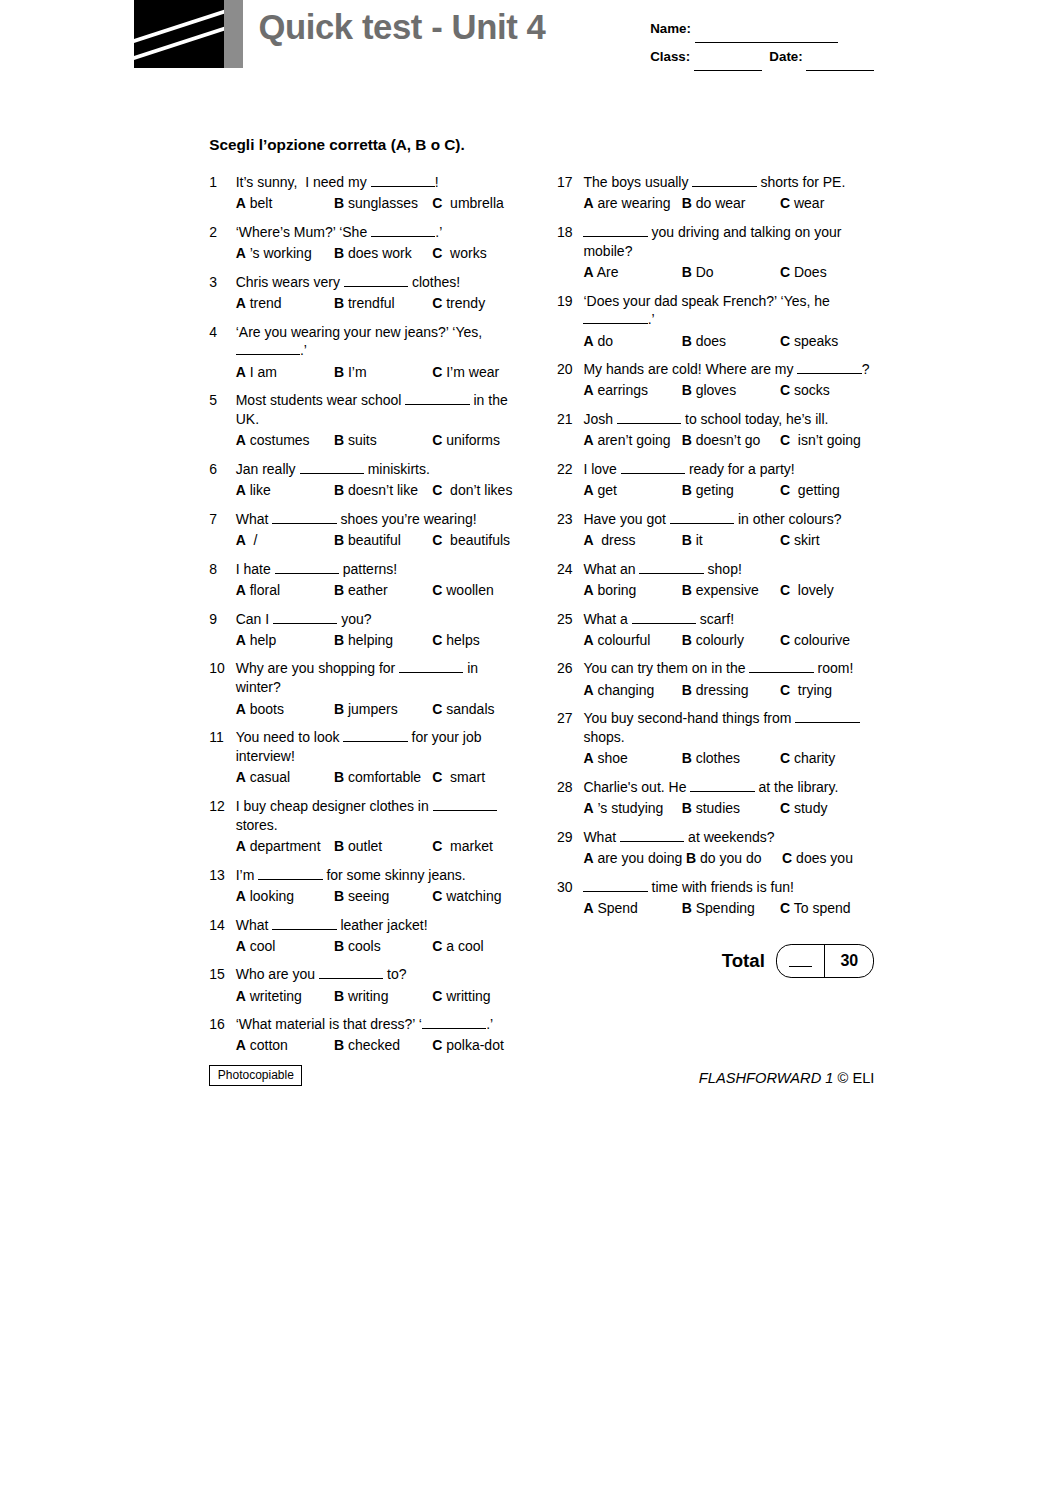Quick test - Unit 4
Name:
Class: Date:
Scegli l’opzione corretta (A, B o C).
1
It’s sunny, I need my !
A belt B sunglasses C umbrella
2
‘Where’s Mum?’ ‘She .’
A ’s working B does work C works
3
Chris wears very clothes!
A trend B trendful C trendy
4
‘Are you wearing your new jeans?’ ‘Yes, .’
A I am B I’m C I’m wear
5
Most students wear school in the UK.
A costumes B suits C uniforms
6
Jan really miniskirts.
A like B doesn’t like C don’t likes
7
What shoes you’re wearing!
A /B beautiful C beautifuls
8
I hate patterns!
A floral B eather C woollen
9
Can I you?
A help B helping C helps
10
Why are you shopping for in winter?
A boots B jumpers C sandals
11
You need to look for your job interview!
A casual B comfortable C smart
12
I buy cheap designer clothes in stores.
A department B outlet C market
13
I’m for some skinny jeans.
A looking B seeing C watching
14
What leather jacket!
A cool B cools C a cool
15
Who are you to?
A writeting B writing C writting
16
‘What material is that dress?’ ‘ .’
A cotton B checked C polka-dot
17
The boys usually shorts for PE.
A are wearing B do wear C wear
18
you driving and talking on your mobile?
A Are B Do C Does
19
‘Does your dad speak French?’ ‘Yes, he .’
A do B does C speaks
20
My hands are cold! Where are my ?
A earrings B gloves C socks
21
Josh to school today, he’s ill.
A aren’t going B doesn’t go C isn’t going
22
I love ready for a party!
A get B geting C getting
23
Have you got in other colours?
A dress B it C skirt
24
What an shop!
A boring B expensive C lovely
25
What a scarf!
A colourful B colourly C colourive
26
You can try them on in the room!
A changing B dressing C trying
27
You buy second-hand things from shops.
A shoe B clothes C charity
28
Charlie's out. He at the library.
A ’s studying B studies C study
29
What at weekends?
A are you doing B do you do C does you
30
time with friends is fun!
A Spend B Spending C To spend
Total
30
Photocopiable
FLASHFORWARD 1 © ELI